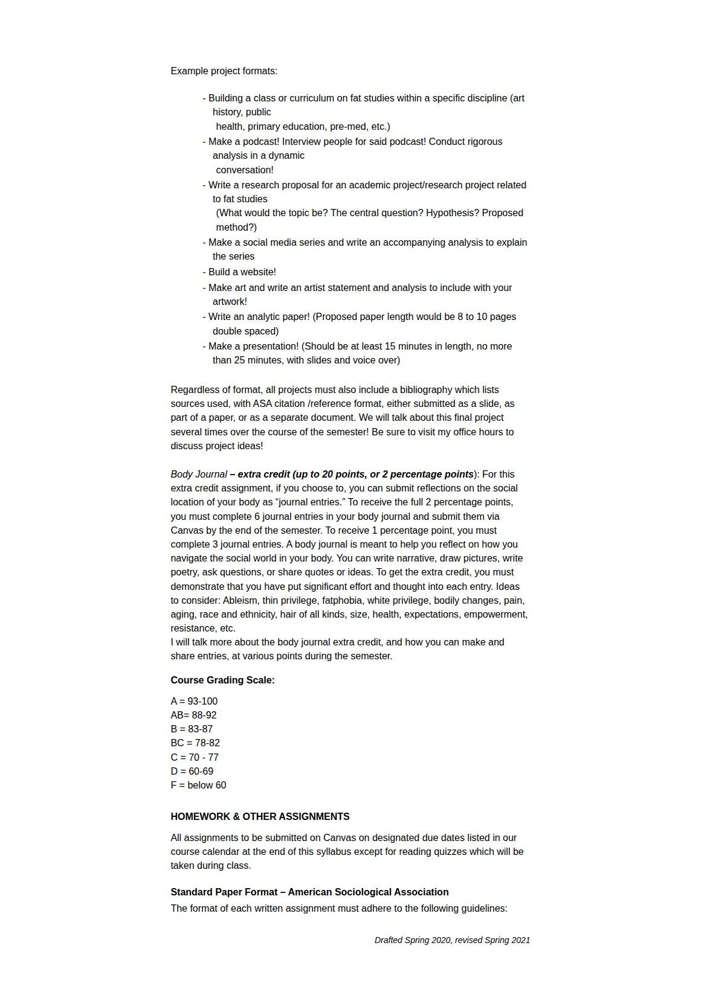Example project formats:
Building a class or curriculum on fat studies within a specific discipline (art history, publichealth, primary education, pre-med, etc.)
Make a podcast! Interview people for said podcast! Conduct rigorous analysis in a dynamicconversation!
Write a research proposal for an academic project/research project related to fat studies(What would the topic be? The central question? Hypothesis? Proposed method?)
Make a social media series and write an accompanying analysis to explain the series
Build a website!
Make art and write an artist statement and analysis to include with your artwork!
Write an analytic paper! (Proposed paper length would be 8 to 10 pages double spaced)
Make a presentation! (Should be at least 15 minutes in length, no more than 25 minutes, with slides and voice over)
Regardless of format, all projects must also include a bibliography which lists sources used, with ASA citation /reference format, either submitted as a slide, as part of a paper, or as a separate document. We will talk about this final project several times over the course of the semester! Be sure to visit my office hours to discuss project ideas!
Body Journal – extra credit (up to 20 points, or 2 percentage points): For this extra credit assignment, if you choose to, you can submit reflections on the social location of your body as “journal entries.” To receive the full 2 percentage points, you must complete 6 journal entries in your body journal and submit them via Canvas by the end of the semester. To receive 1 percentage point, you must complete 3 journal entries. A body journal is meant to help you reflect on how you navigate the social world in your body. You can write narrative, draw pictures, write poetry, ask questions, or share quotes or ideas. To get the extra credit, you must demonstrate that you have put significant effort and thought into each entry. Ideas to consider: Ableism, thin privilege, fatphobia, white privilege, bodily changes, pain, aging, race and ethnicity, hair of all kinds, size, health, expectations, empowerment, resistance, etc.
I will talk more about the body journal extra credit, and how you can make and share entries, at various points during the semester.
Course Grading Scale:
A = 93-100
AB= 88-92
B = 83-87
BC = 78-82
C = 70 - 77
D = 60-69
F = below 60
HOMEWORK & OTHER ASSIGNMENTS
All assignments to be submitted on Canvas on designated due dates listed in our course calendar at the end of this syllabus except for reading quizzes which will be taken during class.
Standard Paper Format – American Sociological Association
The format of each written assignment must adhere to the following guidelines:
Drafted Spring 2020, revised Spring 2021